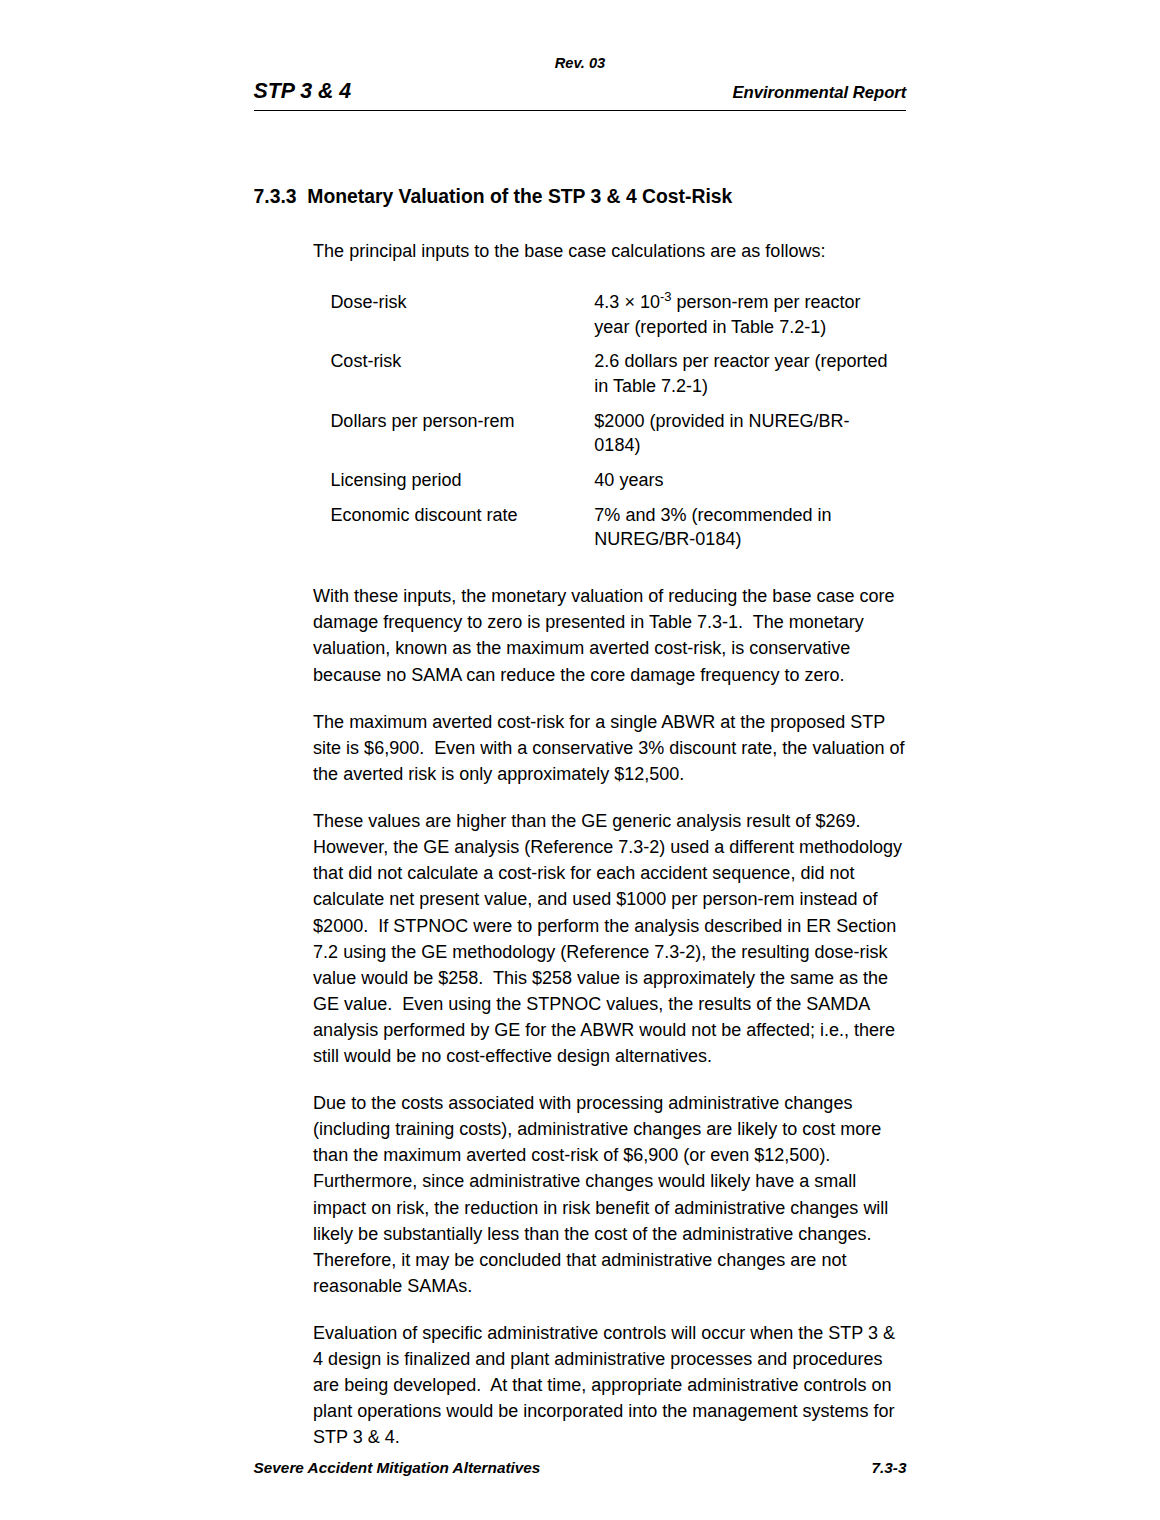Rev. 03
STP 3 & 4
Environmental Report
7.3.3 Monetary Valuation of the STP 3 & 4 Cost-Risk
The principal inputs to the base case calculations are as follows:
| Dose-risk | 4.3 × 10 -3 person-rem per reactor year (reported in Table 7.2-1) |
| Cost-risk | 2.6 dollars per reactor year (reported in Table 7.2-1) |
| Dollars per person-rem | $2000 (provided in NUREG/BR-0184) |
| Licensing period | 40 years |
| Economic discount rate | 7% and 3% (recommended in NUREG/BR-0184) |
With these inputs, the monetary valuation of reducing the base case core damage frequency to zero is presented in Table 7.3-1. The monetary valuation, known as the maximum averted cost-risk, is conservative because no SAMA can reduce the core damage frequency to zero.
The maximum averted cost-risk for a single ABWR at the proposed STP site is $6,900. Even with a conservative 3% discount rate, the valuation of the averted risk is only approximately $12,500.
These values are higher than the GE generic analysis result of $269. However, the GE analysis (Reference 7.3-2) used a different methodology that did not calculate a cost-risk for each accident sequence, did not calculate net present value, and used $1000 per person-rem instead of $2000. If STPNOC were to perform the analysis described in ER Section 7.2 using the GE methodology (Reference 7.3-2), the resulting dose-risk value would be $258. This $258 value is approximately the same as the GE value. Even using the STPNOC values, the results of the SAMDA analysis performed by GE for the ABWR would not be affected; i.e., there still would be no cost-effective design alternatives.
Due to the costs associated with processing administrative changes (including training costs), administrative changes are likely to cost more than the maximum averted cost-risk of $6,900 (or even $12,500). Furthermore, since administrative changes would likely have a small impact on risk, the reduction in risk benefit of administrative changes will likely be substantially less than the cost of the administrative changes. Therefore, it may be concluded that administrative changes are not reasonable SAMAs.
Evaluation of specific administrative controls will occur when the STP 3 & 4 design is finalized and plant administrative processes and procedures are being developed. At that time, appropriate administrative controls on plant operations would be incorporated into the management systems for STP 3 & 4.
Severe Accident Mitigation Alternatives
7.3-3